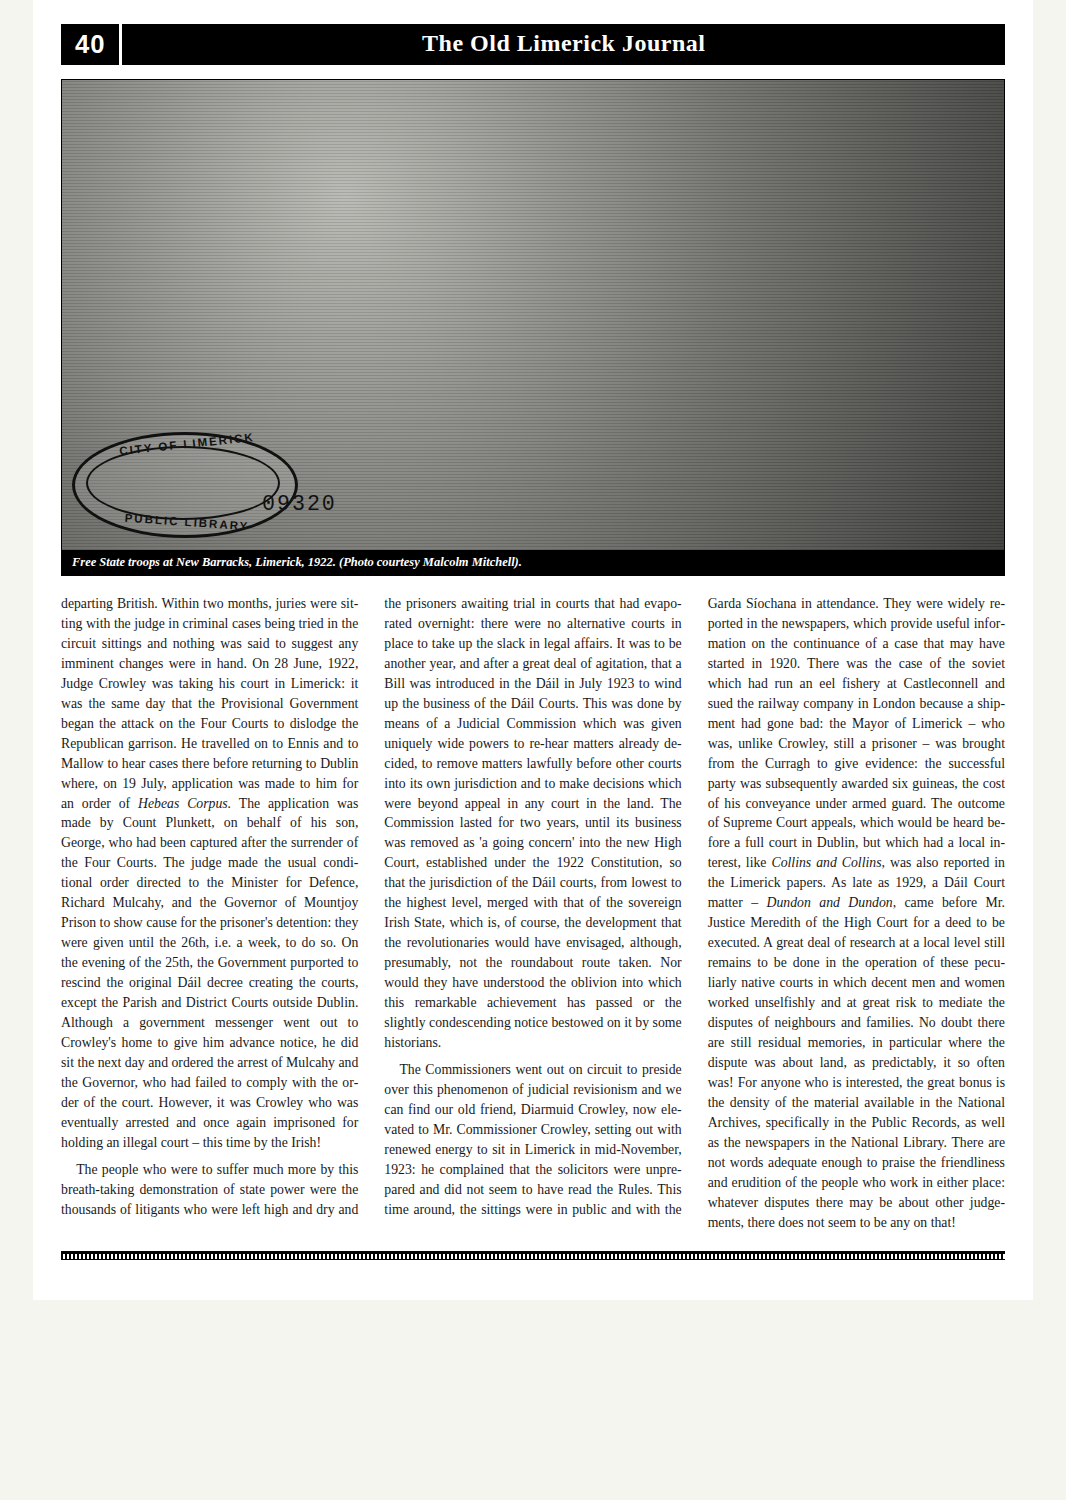40
The Old Limerick Journal
CITY OF LIMERICK
PUBLIC LIBRARY
09320
Free State troops at New Barracks, Limerick, 1922. (Photo courtesy Malcolm Mitchell).
departing British. Within two months, juries were sitting with the judge in criminal cases being tried in the circuit sittings and nothing was said to suggest any imminent changes were in hand. On 28 June, 1922, Judge Crowley was taking his court in Limerick: it was the same day that the Provisional Government began the attack on the Four Courts to dislodge the Republican garrison. He travelled on to Ennis and to Mallow to hear cases there before returning to Dublin where, on 19 July, application was made to him for an order of Hebeas Corpus. The application was made by Count Plunkett, on behalf of his son, George, who had been captured after the surrender of the Four Courts. The judge made the usual conditional order directed to the Minister for Defence, Richard Mulcahy, and the Governor of Mountjoy Prison to show cause for the prisoner's detention: they were given until the 26th, i.e. a week, to do so. On the evening of the 25th, the Government purported to rescind the original Dáil decree creating the courts, except the Parish and District Courts outside Dublin. Although a government messenger went out to Crowley's home to give him advance notice, he did sit the next day and ordered the arrest of Mulcahy and the Governor, who had failed to comply with the order of the court. However, it was Crowley who was eventually arrested and once again imprisoned for holding an illegal court – this time by the Irish!
The people who were to suffer much more by this breath-taking demonstration of state power were the thousands of litigants who were left high and dry and the prisoners awaiting trial in courts that had evaporated overnight: there were no alternative courts in place to take up the slack in legal affairs. It was to be another year, and after a great deal of agitation, that a Bill was introduced in the Dáil in July 1923 to wind up the business of the Dáil Courts. This was done by means of a Judicial Commission which was given uniquely wide powers to re-hear matters already decided, to remove matters lawfully before other courts into its own jurisdiction and to make decisions which were beyond appeal in any court in the land. The Commission lasted for two years, until its business was removed as 'a going concern' into the new High Court, established under the 1922 Constitution, so that the jurisdiction of the Dáil courts, from lowest to the highest level, merged with that of the sovereign Irish State, which is, of course, the development that the revolutionaries would have envisaged, although, presumably, not the roundabout route taken. Nor would they have understood the oblivion into which this remarkable achievement has passed or the slightly condescending notice bestowed on it by some historians.
The Commissioners went out on circuit to preside over this phenomenon of judicial revisionism and we can find our old friend, Diarmuid Crowley, now elevated to Mr. Commissioner Crowley, setting out with renewed energy to sit in Limerick in mid-November, 1923: he complained that the solicitors were unprepared and did not seem to have read the Rules. This time around, the sittings were in public and with the Garda Síochana in attendance. They were widely reported in the newspapers, which provide useful information on the continuance of a case that may have started in 1920. There was the case of the soviet which had run an eel fishery at Castleconnell and sued the railway company in London because a shipment had gone bad: the Mayor of Limerick – who was, unlike Crowley, still a prisoner – was brought from the Curragh to give evidence: the successful party was subsequently awarded six guineas, the cost of his conveyance under armed guard. The outcome of Supreme Court appeals, which would be heard before a full court in Dublin, but which had a local interest, like Collins and Collins, was also reported in the Limerick papers. As late as 1929, a Dáil Court matter – Dundon and Dundon, came before Mr. Justice Meredith of the High Court for a deed to be executed. A great deal of research at a local level still remains to be done in the operation of these peculiarly native courts in which decent men and women worked unselfishly and at great risk to mediate the disputes of neighbours and families. No doubt there are still residual memories, in particular where the dispute was about land, as predictably, it so often was! For anyone who is interested, the great bonus is the density of the material available in the National Archives, specifically in the Public Records, as well as the newspapers in the National Library. There are not words adequate enough to praise the friendliness and erudition of the people who work in either place: whatever disputes there may be about other judgements, there does not seem to be any on that!